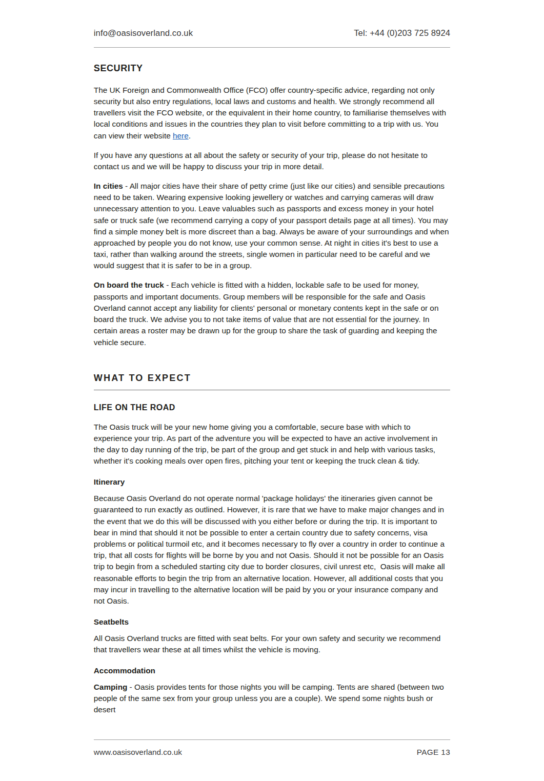info@oasisoverland.co.uk Tel: +44 (0)203 725 8924
Security
The UK Foreign and Commonwealth Office (FCO) offer country-specific advice, regarding not only security but also entry regulations, local laws and customs and health. We strongly recommend all travellers visit the FCO website, or the equivalent in their home country, to familiarise themselves with local conditions and issues in the countries they plan to visit before committing to a trip with us. You can view their website here.
If you have any questions at all about the safety or security of your trip, please do not hesitate to contact us and we will be happy to discuss your trip in more detail.
In cities - All major cities have their share of petty crime (just like our cities) and sensible precautions need to be taken. Wearing expensive looking jewellery or watches and carrying cameras will draw unnecessary attention to you. Leave valuables such as passports and excess money in your hotel safe or truck safe (we recommend carrying a copy of your passport details page at all times). You may find a simple money belt is more discreet than a bag. Always be aware of your surroundings and when approached by people you do not know, use your common sense. At night in cities it's best to use a taxi, rather than walking around the streets, single women in particular need to be careful and we would suggest that it is safer to be in a group.
On board the truck - Each vehicle is fitted with a hidden, lockable safe to be used for money, passports and important documents. Group members will be responsible for the safe and Oasis Overland cannot accept any liability for clients' personal or monetary contents kept in the safe or on board the truck. We advise you to not take items of value that are not essential for the journey. In certain areas a roster may be drawn up for the group to share the task of guarding and keeping the vehicle secure.
What to Expect
Life on the Road
The Oasis truck will be your new home giving you a comfortable, secure base with which to experience your trip. As part of the adventure you will be expected to have an active involvement in the day to day running of the trip, be part of the group and get stuck in and help with various tasks, whether it's cooking meals over open fires, pitching your tent or keeping the truck clean & tidy.
Itinerary
Because Oasis Overland do not operate normal 'package holidays' the itineraries given cannot be guaranteed to run exactly as outlined. However, it is rare that we have to make major changes and in the event that we do this will be discussed with you either before or during the trip. It is important to bear in mind that should it not be possible to enter a certain country due to safety concerns, visa problems or political turmoil etc, and it becomes necessary to fly over a country in order to continue a trip, that all costs for flights will be borne by you and not Oasis. Should it not be possible for an Oasis trip to begin from a scheduled starting city due to border closures, civil unrest etc, Oasis will make all reasonable efforts to begin the trip from an alternative location. However, all additional costs that you may incur in travelling to the alternative location will be paid by you or your insurance company and not Oasis.
Seatbelts
All Oasis Overland trucks are fitted with seat belts. For your own safety and security we recommend that travellers wear these at all times whilst the vehicle is moving.
Accommodation
Camping - Oasis provides tents for those nights you will be camping. Tents are shared (between two people of the same sex from your group unless you are a couple). We spend some nights bush or desert
www.oasisoverland.co.uk PAGE 13